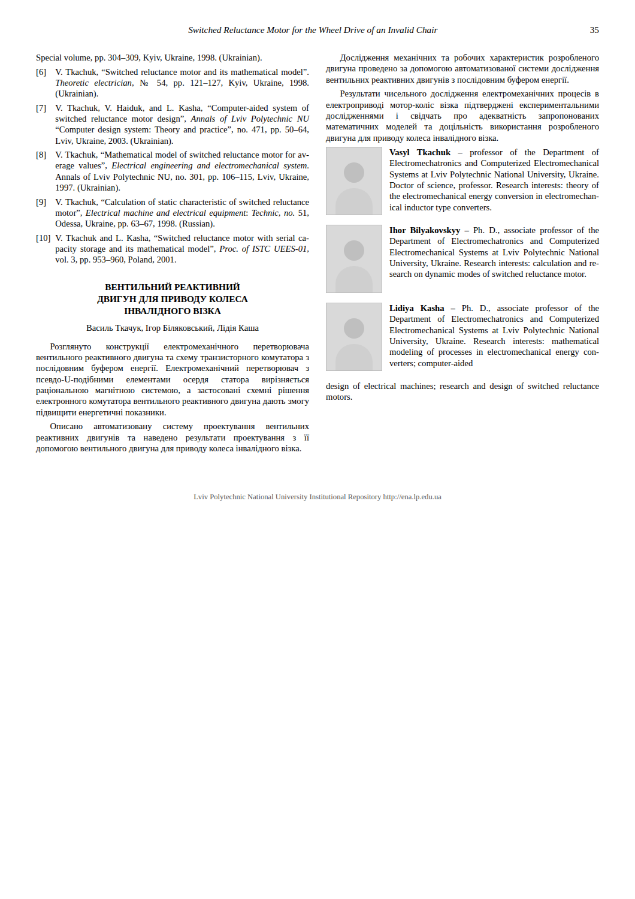Switched Reluctance Motor for the Wheel Drive of an Invalid Chair 35
Special volume, pp. 304–309, Kyiv, Ukraine, 1998. (Ukrainian).
[6] V. Tkachuk, “Switched reluctance motor and its mathematical model”. Theoretic electrician, № 54, pp. 121–127, Kyiv, Ukraine, 1998. (Ukrainian).
[7] V. Tkachuk, V. Haiduk, and L. Kasha, “Computer-aided system of switched reluctance motor design”, Annals of Lviv Polytechnic NU “Computer design system: Theory and practice”, no. 471, pp. 50–64, Lviv, Ukraine, 2003. (Ukrainian).
[8] V. Tkachuk, “Mathematical model of switched reluctance motor for average values”, Electrical engineering and electromechanical system. Annals of Lviv Polytechnic NU, no. 301, pp. 106–115, Lviv, Ukraine, 1997. (Ukrainian).
[9] V. Tkachuk, “Calculation of static characteristic of switched reluctance motor”, Electrical machine and electrical equipment: Technic, no. 51, Odessa, Ukraine, pp. 63–67, 1998. (Russian).
[10] V. Tkachuk and L. Kasha, “Switched reluctance motor with serial capacity storage and its mathematical model”, Proc. of ISTC UEES-01, vol. 3, pp. 953–960, Poland, 2001.
Вентильний реактивний
двигун для приводу колеса
інвалідного візка
Василь Ткачук, Ігор Біляковський, Лідія Каша
Розглянуто конструкції електромеханічного перетворювача вентильного реактивного двигуна та схему транзисторного комутатора з послідовним буфером енергії. Електромеханічний перетворювач з псевдо-U-подібними елементами осердя статора вирізняється раціональною магнітною системою, а застосовані схемні рішення електронного комутатора вентильного реактивного двигуна дають змогу підвищити енергетичні показники.
Описано автоматизовану систему проектування вентильних реактивних двигунів та наведено результати проектування з її допомогою вентильного двигуна для приводу колеса інвалідного візка.
Дослідження механічних та робочих характеристик розробленого двигуна проведено за допомогою автоматизованої системи дослідження вентильних реактивних двигунів з послідовним буфером енергії.
Результати чисельного дослідження електромеханічних процесів в електроприводі мотор-коліс візка підтверджені експериментальними дослідженнями і свідчать про адекватність запропонованих математичних моделей та доцільність використання розробленого двигуна для приводу колеса інвалідного візка.
Vasyl Tkachuk – professor of the Department of Electromechatronics and Computerized Electromechanical Systems at Lviv Polytechnic National University, Ukraine. Doctor of science, professor. Research interests: theory of the electromechanical energy conversion in electromechanical inductor type converters.
Ihor Bilyakovskyy – Ph. D., associate professor of the Department of Electromechatronics and Computerized Electromechanical Systems at Lviv Polytechnic National University, Ukraine. Research interests: calculation and research on dynamic modes of switched reluctance motor.
Lidiya Kasha – Ph. D., associate professor of the Department of Electromechatronics and Computerized Electromechanical Systems at Lviv Polytechnic National University, Ukraine. Research interests: mathematical modeling of processes in electromechanical energy converters; computer-aided
design of electrical machines; research and design of switched reluctance motors.
Lviv Polytechnic National University Institutional Repository http://ena.lp.edu.ua